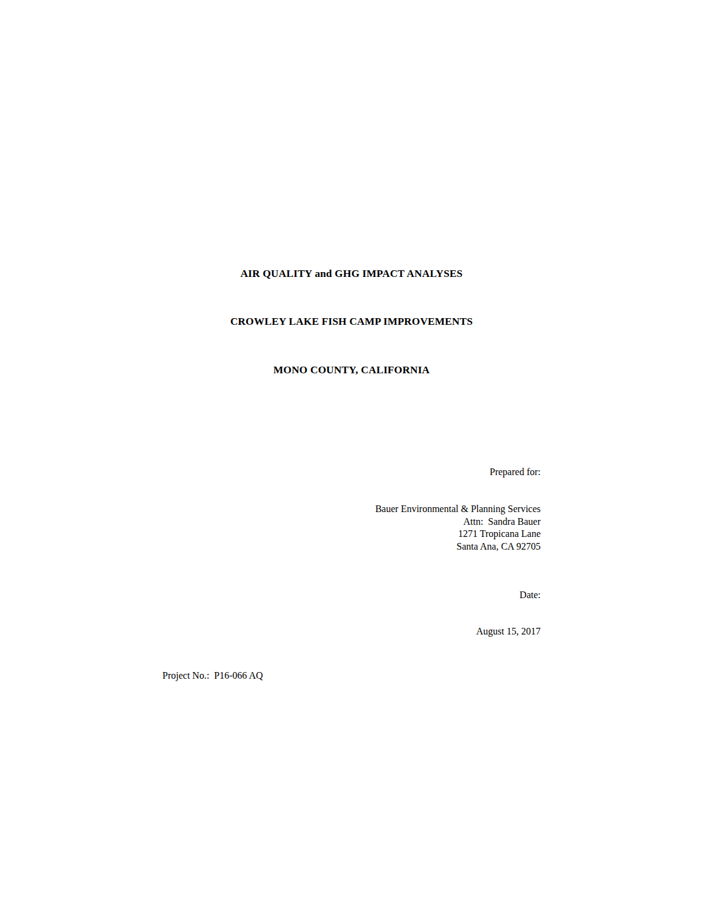AIR QUALITY and GHG IMPACT ANALYSES
CROWLEY LAKE FISH CAMP IMPROVEMENTS
MONO COUNTY, CALIFORNIA
Prepared for:
Bauer Environmental & Planning Services
Attn: Sandra Bauer
1271 Tropicana Lane
Santa Ana, CA 92705
Date:
August 15, 2017
Project No.: P16-066 AQ